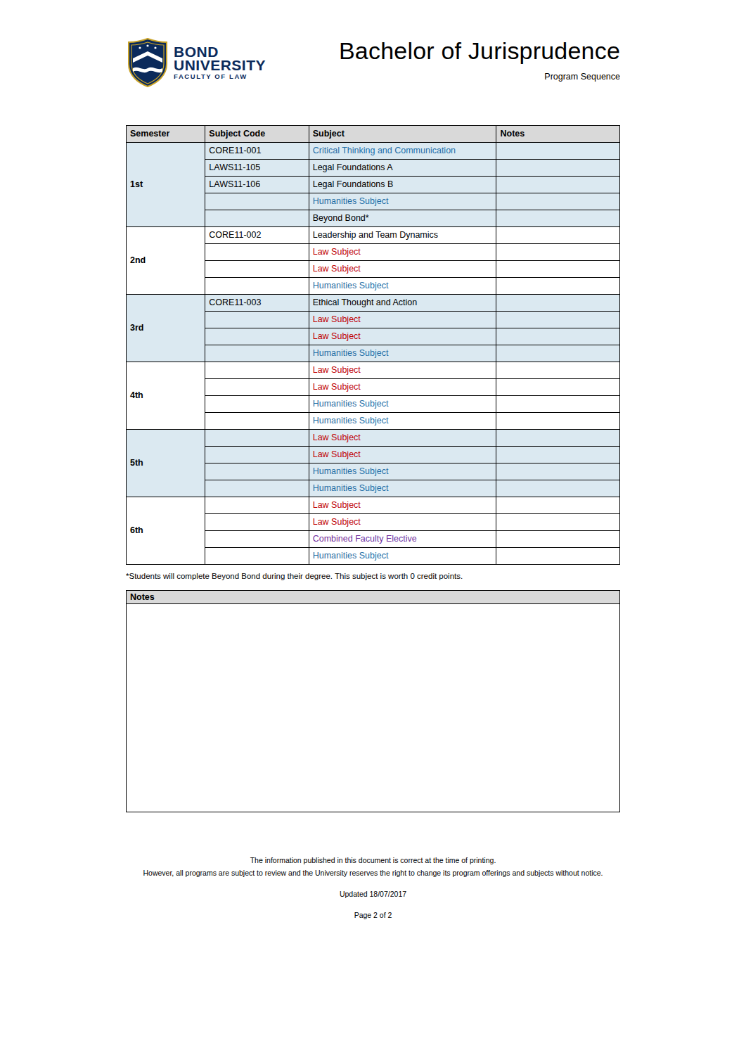BOND
UNIVERSITY
FACULTY OF LAW
Bachelor of Jurisprudence
Program Sequence
| Semester | Subject Code | Subject | Notes |
| --- | --- | --- | --- |
| 1st | CORE11-001 | Critical Thinking and Communication | |
| LAWS11-105 | Legal Foundations A | |
| LAWS11-106 | Legal Foundations B | |
| | Humanities Subject | |
| | Beyond Bond* | |
| 2nd | CORE11-002 | Leadership and Team Dynamics | |
| | Law Subject | |
| | Law Subject | |
| | Humanities Subject | |
| 3rd | CORE11-003 | Ethical Thought and Action | |
| | Law Subject | |
| | Law Subject | |
| | Humanities Subject | |
| 4th | | Law Subject | |
| | Law Subject | |
| | Humanities Subject | |
| | Humanities Subject | |
| 5th | | Law Subject | |
| | Law Subject | |
| | Humanities Subject | |
| | Humanities Subject | |
| 6th | | Law Subject | |
| | Law Subject | |
| | Combined Faculty Elective | |
| | Humanities Subject | |
*Students will complete Beyond Bond during their degree. This subject is worth 0 credit points.
Notes
The information published in this document is correct at the time of printing.
However, all programs are subject to review and the University reserves the right to change its program offerings and subjects without notice.
Updated 18/07/2017
Page 2 of 2